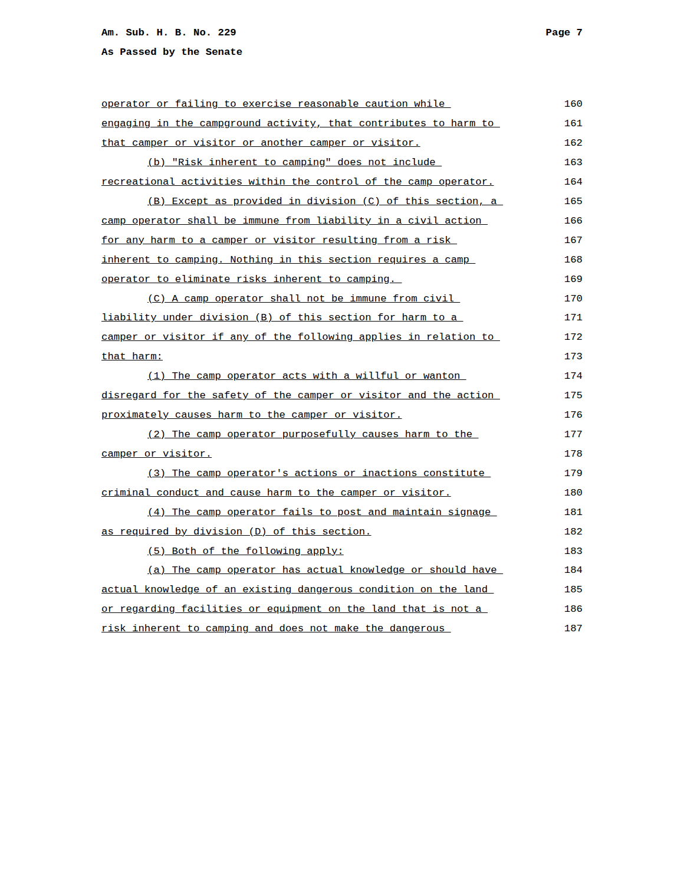Am. Sub. H. B. No. 229 As Passed by the Senate
Page 7
operator or failing to exercise reasonable caution while 160
engaging in the campground activity, that contributes to harm to 161
that camper or visitor or another camper or visitor. 162
(b) "Risk inherent to camping" does not include 163
recreational activities within the control of the camp operator. 164
(B) Except as provided in division (C) of this section, a 165
camp operator shall be immune from liability in a civil action 166
for any harm to a camper or visitor resulting from a risk 167
inherent to camping. Nothing in this section requires a camp 168
operator to eliminate risks inherent to camping. 169
(C) A camp operator shall not be immune from civil 170
liability under division (B) of this section for harm to a 171
camper or visitor if any of the following applies in relation to 172
that harm: 173
(1) The camp operator acts with a willful or wanton 174
disregard for the safety of the camper or visitor and the action 175
proximately causes harm to the camper or visitor. 176
(2) The camp operator purposefully causes harm to the 177
camper or visitor. 178
(3) The camp operator's actions or inactions constitute 179
criminal conduct and cause harm to the camper or visitor. 180
(4) The camp operator fails to post and maintain signage 181
as required by division (D) of this section. 182
(5) Both of the following apply: 183
(a) The camp operator has actual knowledge or should have 184
actual knowledge of an existing dangerous condition on the land 185
or regarding facilities or equipment on the land that is not a 186
risk inherent to camping and does not make the dangerous 187